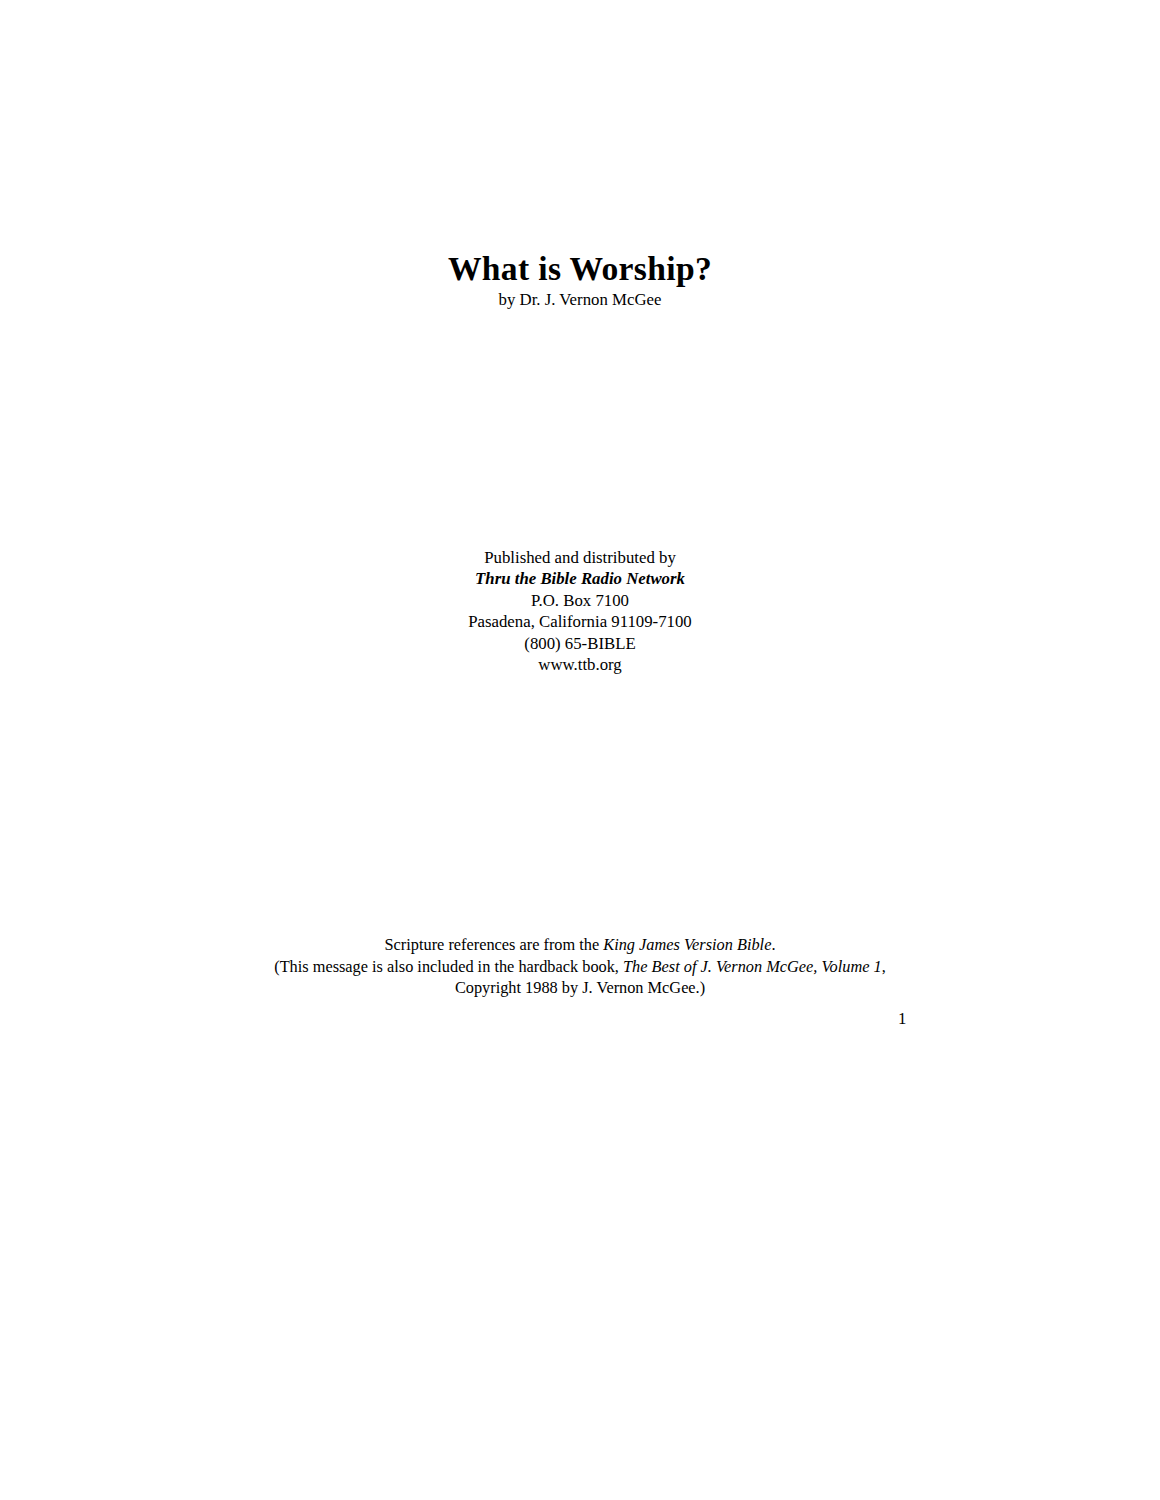What is Worship?
by Dr. J. Vernon McGee
Published and distributed by
Thru the Bible Radio Network
P.O. Box 7100
Pasadena, California 91109-7100
(800) 65-BIBLE
www.ttb.org
Scripture references are from the King James Version Bible.
(This message is also included in the hardback book, The Best of J. Vernon McGee, Volume 1,
Copyright 1988 by J. Vernon McGee.)
1